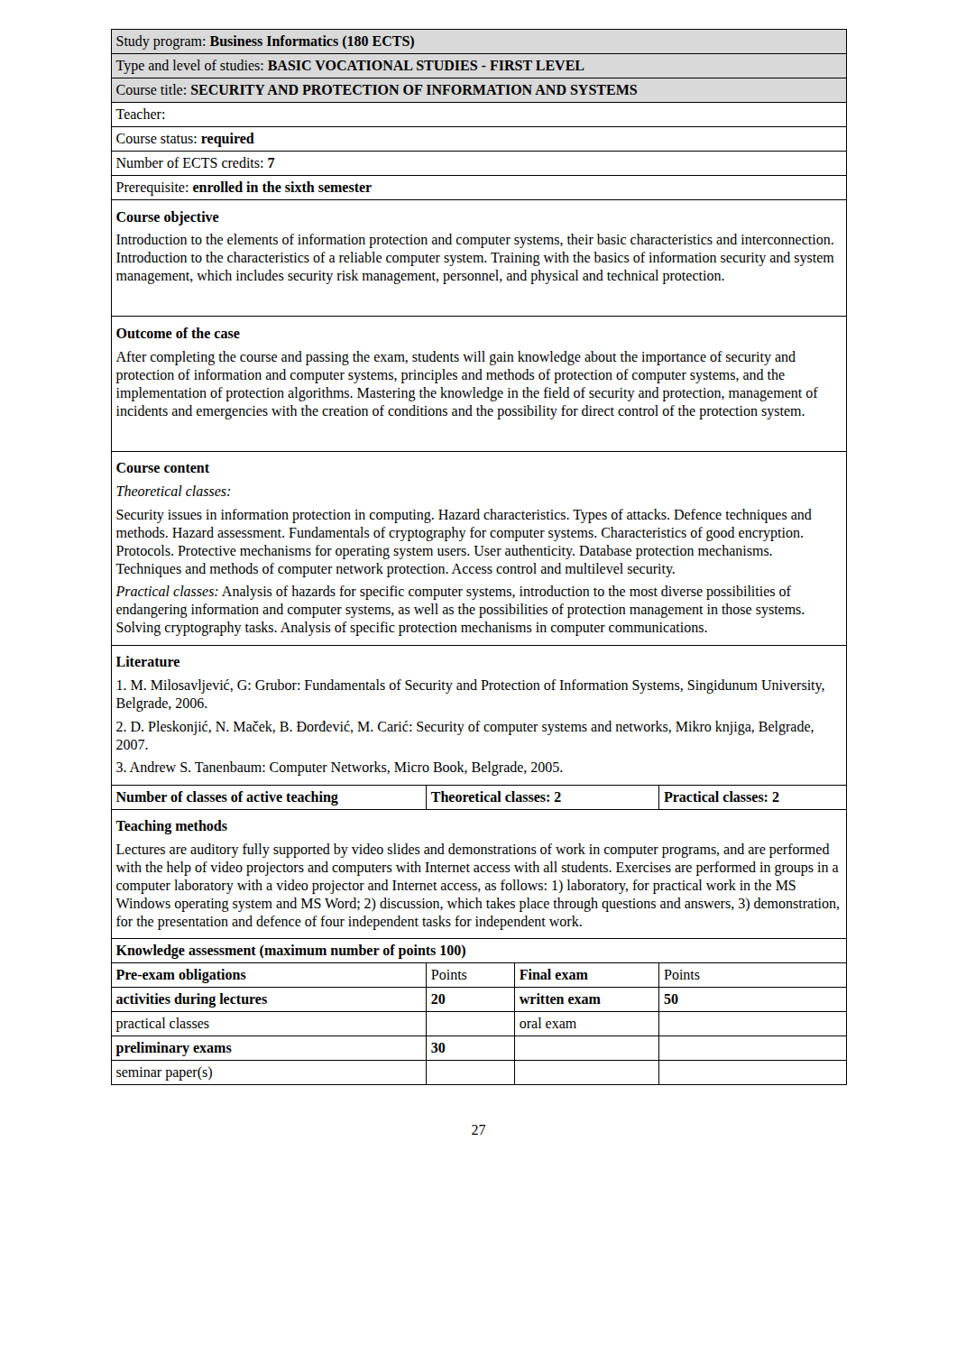| Study program: Business Informatics (180 ECTS) |
| Type and level of studies: BASIC VOCATIONAL STUDIES - FIRST LEVEL |
| Course title: SECURITY AND PROTECTION OF INFORMATION AND SYSTEMS |
| Teacher: |
| Course status: required |
| Number of ECTS credits: 7 |
| Prerequisite: enrolled in the sixth semester |
| Course objective Introduction to the elements of information protection and computer systems, their basic characteristics and interconnection. Introduction to the characteristics of a reliable computer system. Training with the basics of information security and system management, which includes security risk management, personnel, and physical and technical protection. |
| Outcome of the case After completing the course and passing the exam, students will gain knowledge about the importance of security and protection of information and computer systems, principles and methods of protection of computer systems, and the implementation of protection algorithms. Mastering the knowledge in the field of security and protection, management of incidents and emergencies with the creation of conditions and the possibility for direct control of the protection system. |
| Course content Theoretical classes: Security issues in information protection in computing. Hazard characteristics. Types of attacks. Defence techniques and methods. Hazard assessment. Fundamentals of cryptography for computer systems. Characteristics of good encryption. Protocols. Protective mechanisms for operating system users. User authenticity. Database protection mechanisms. Techniques and methods of computer network protection. Access control and multilevel security. Practical classes: Analysis of hazards for specific computer systems, introduction to the most diverse possibilities of endangering information and computer systems, as well as the possibilities of protection management in those systems. Solving cryptography tasks. Analysis of specific protection mechanisms in computer communications. |
| Literature 1. M. Milosavljević, G: Grubor: Fundamentals of Security and Protection of Information Systems, Singidunum University, Belgrade, 2006. 2. D. Pleskonjić, N. Maček, B. Đorđević, M. Carić: Security of computer systems and networks, Mikro knjiga, Belgrade, 2007. 3. Andrew S. Tanenbaum: Computer Networks, Micro Book, Belgrade, 2005. |
| Number of classes of active teaching | Theoretical classes: 2 | Practical classes: 2 |
| Teaching methods Lectures are auditory fully supported by video slides and demonstrations of work in computer programs, and are performed with the help of video projectors and computers with Internet access with all students. Exercises are performed in groups in a computer laboratory with a video projector and Internet access, as follows: 1) laboratory, for practical work in the MS Windows operating system and MS Word; 2) discussion, which takes place through questions and answers, 3) demonstration, for the presentation and defence of four independent tasks for independent work. |
| Knowledge assessment (maximum number of points 100) |
| Pre-exam obligations | Points | Final exam | Points |
| activities during lectures | 20 | written exam | 50 |
| practical classes | | oral exam | |
| preliminary exams | 30 | | |
| seminar paper(s) | | | |
27